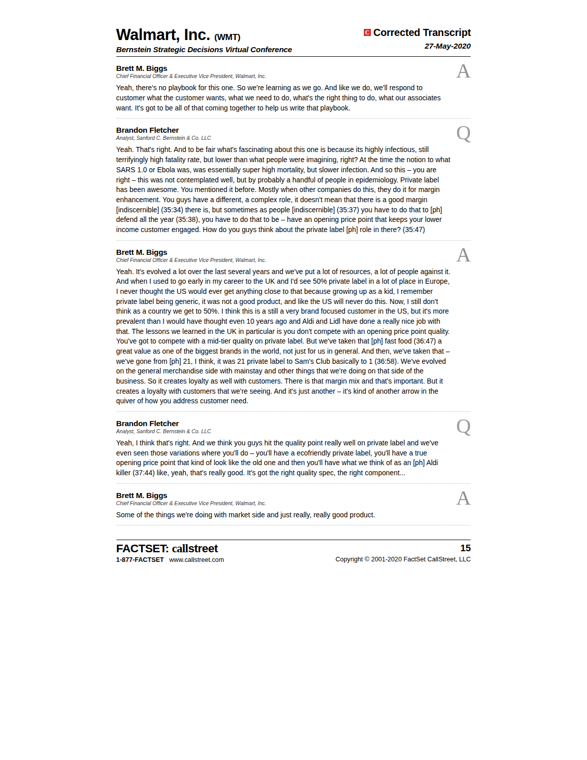Walmart, Inc. (WMT)
Bernstein Strategic Decisions Virtual Conference
CCorrected Transcript
27-May-2020
A
Brett M. Biggs
Chief Financial Officer & Executive Vice President, Walmart, Inc.
Yeah, there's no playbook for this one. So we're learning as we go. And like we do, we'll respond to customer what the customer wants, what we need to do, what's the right thing to do, what our associates want. It's got to be all of that coming together to help us write that playbook.
Q
Brandon Fletcher
Analyst, Sanford C. Bernstein & Co. LLC
Yeah. That's right. And to be fair what's fascinating about this one is because its highly infectious, still terrifyingly high fatality rate, but lower than what people were imagining, right? At the time the notion to what SARS 1.0 or Ebola was, was essentially super high mortality, but slower infection. And so this – you are right – this was not contemplated well, but by probably a handful of people in epidemiology. Private label has been awesome. You mentioned it before. Mostly when other companies do this, they do it for margin enhancement. You guys have a different, a complex role, it doesn't mean that there is a good margin [indiscernible] (35:34) there is, but sometimes as people [indiscernible] (35:37) you have to do that to [ph] defend all the year (35:38), you have to do that to be – have an opening price point that keeps your lower income customer engaged. How do you guys think about the private label [ph] role in there? (35:47)
A
Brett M. Biggs
Chief Financial Officer & Executive Vice President, Walmart, Inc.
Yeah. It's evolved a lot over the last several years and we've put a lot of resources, a lot of people against it. And when I used to go early in my career to the UK and I'd see 50% private label in a lot of place in Europe, I never thought the US would ever get anything close to that because growing up as a kid, I remember private label being generic, it was not a good product, and like the US will never do this. Now, I still don't think as a country we get to 50%. I think this is a still a very brand focused customer in the US, but it's more prevalent than I would have thought even 10 years ago and Aldi and Lidl have done a really nice job with that. The lessons we learned in the UK in particular is you don't compete with an opening price point quality. You've got to compete with a mid-tier quality on private label. But we've taken that [ph] fast food (36:47) a great value as one of the biggest brands in the world, not just for us in general. And then, we've taken that – we've gone from [ph] 21, I think, it was 21 private label to Sam's Club basically to 1 (36:58). We've evolved on the general merchandise side with mainstay and other things that we're doing on that side of the business. So it creates loyalty as well with customers. There is that margin mix and that's important. But it creates a loyalty with customers that we're seeing. And it's just another – it's kind of another arrow in the quiver of how you address customer need.
Q
Brandon Fletcher
Analyst, Sanford C. Bernstein & Co. LLC
Yeah, I think that's right. And we think you guys hit the quality point really well on private label and we've even seen those variations where you'll do – you'll have a ecofriendly private label, you'll have a true opening price point that kind of look like the old one and then you'll have what we think of as an [ph] Aldi killer (37:44) like, yeah, that's really good. It's got the right quality spec, the right component...
A
Brett M. Biggs
Chief Financial Officer & Executive Vice President, Walmart, Inc.
Some of the things we're doing with market side and just really, really good product.
FACTSET: callstreet
1-877-FACTSET www.callstreet.com
15
Copyright © 2001-2020 FactSet CallStreet, LLC